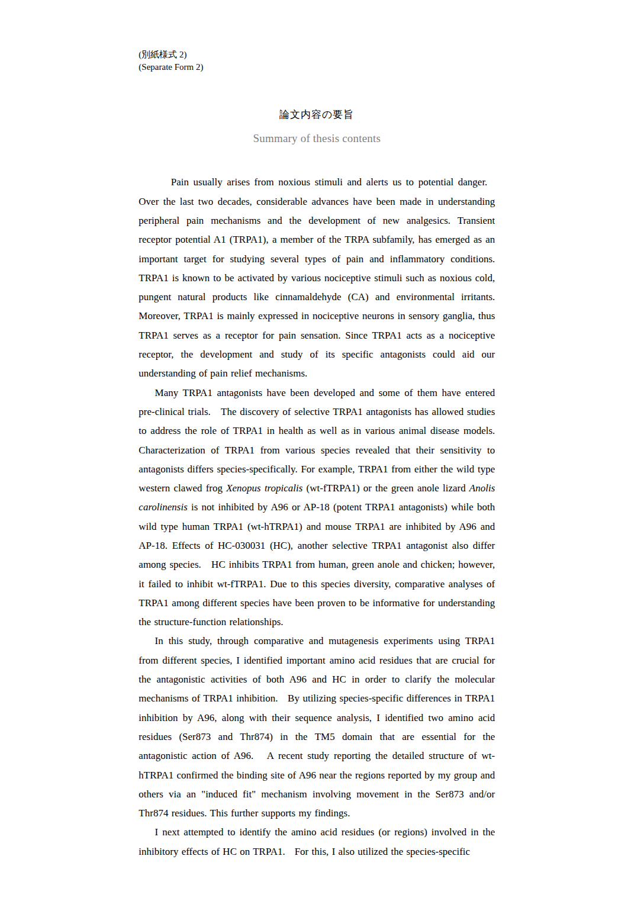(別紙様式 2)
(Separate Form 2)
論文内容の要旨
Summary of thesis contents
Pain usually arises from noxious stimuli and alerts us to potential danger. Over the last two decades, considerable advances have been made in understanding peripheral pain mechanisms and the development of new analgesics. Transient receptor potential A1 (TRPA1), a member of the TRPA subfamily, has emerged as an important target for studying several types of pain and inflammatory conditions. TRPA1 is known to be activated by various nociceptive stimuli such as noxious cold, pungent natural products like cinnamaldehyde (CA) and environmental irritants. Moreover, TRPA1 is mainly expressed in nociceptive neurons in sensory ganglia, thus TRPA1 serves as a receptor for pain sensation. Since TRPA1 acts as a nociceptive receptor, the development and study of its specific antagonists could aid our understanding of pain relief mechanisms.
Many TRPA1 antagonists have been developed and some of them have entered pre-clinical trials. The discovery of selective TRPA1 antagonists has allowed studies to address the role of TRPA1 in health as well as in various animal disease models. Characterization of TRPA1 from various species revealed that their sensitivity to antagonists differs species-specifically. For example, TRPA1 from either the wild type western clawed frog Xenopus tropicalis (wt-fTRPA1) or the green anole lizard Anolis carolinensis is not inhibited by A96 or AP-18 (potent TRPA1 antagonists) while both wild type human TRPA1 (wt-hTRPA1) and mouse TRPA1 are inhibited by A96 and AP-18. Effects of HC-030031 (HC), another selective TRPA1 antagonist also differ among species. HC inhibits TRPA1 from human, green anole and chicken; however, it failed to inhibit wt-fTRPA1. Due to this species diversity, comparative analyses of TRPA1 among different species have been proven to be informative for understanding the structure-function relationships.
In this study, through comparative and mutagenesis experiments using TRPA1 from different species, I identified important amino acid residues that are crucial for the antagonistic activities of both A96 and HC in order to clarify the molecular mechanisms of TRPA1 inhibition. By utilizing species-specific differences in TRPA1 inhibition by A96, along with their sequence analysis, I identified two amino acid residues (Ser873 and Thr874) in the TM5 domain that are essential for the antagonistic action of A96. A recent study reporting the detailed structure of wt-hTRPA1 confirmed the binding site of A96 near the regions reported by my group and others via an "induced fit" mechanism involving movement in the Ser873 and/or Thr874 residues. This further supports my findings.
I next attempted to identify the amino acid residues (or regions) involved in the inhibitory effects of HC on TRPA1. For this, I also utilized the species-specific